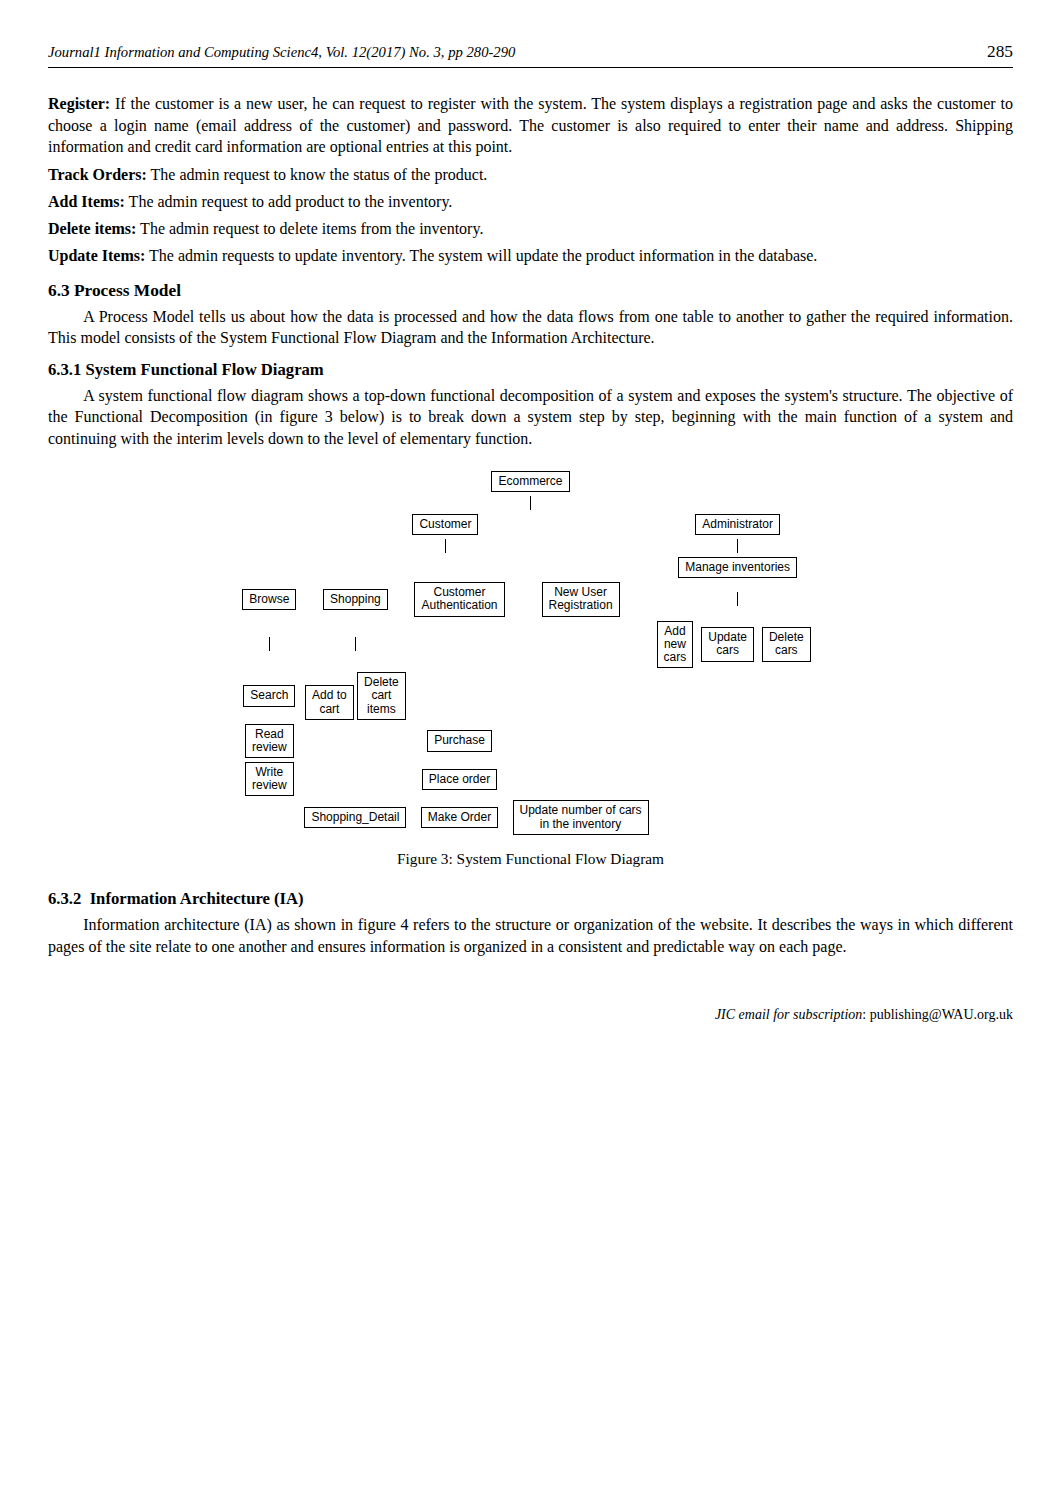Journal1 Information and Computing Scienc4, Vol. 12(2017) No. 3, pp 280-290
285
Register: If the customer is a new user, he can request to register with the system. The system displays a registration page and asks the customer to choose a login name (email address of the customer) and password. The customer is also required to enter their name and address. Shipping information and credit card information are optional entries at this point.
Track Orders: The admin request to know the status of the product.
Add Items: The admin request to add product to the inventory.
Delete items: The admin request to delete items from the inventory.
Update Items: The admin requests to update inventory. The system will update the product information in the database.
6.3 Process Model
A Process Model tells us about how the data is processed and how the data flows from one table to another to gather the required information. This model consists of the System Functional Flow Diagram and the Information Architecture.
6.3.1 System Functional Flow Diagram
A system functional flow diagram shows a top-down functional decomposition of a system and exposes the system's structure. The objective of the Functional Decomposition (in figure 3 below) is to break down a system step by step, beginning with the main function of a system and continuing with the interim levels down to the level of elementary function.
| Ecommerce |
| Customer | Administrator |
| | Manage inventories |
| Browse | Shopping | Customer Authentication | New User Registration | |
| | | | | Add new cars | Update cars | Delete cars | |
| Search | Add to cart Delete cart items | | | |
| Read review | | Purchase | | |
| Write review | | Place order | | |
| | Shopping_Detail | Make Order | Update number of cars in the inventory | |
Figure 3: System Functional Flow Diagram
6.3.2 Information Architecture (IA)
Information architecture (IA) as shown in figure 4 refers to the structure or organization of the website. It describes the ways in which different pages of the site relate to one another and ensures information is organized in a consistent and predictable way on each page.
JIC email for subscription: publishing@WAU.org.uk